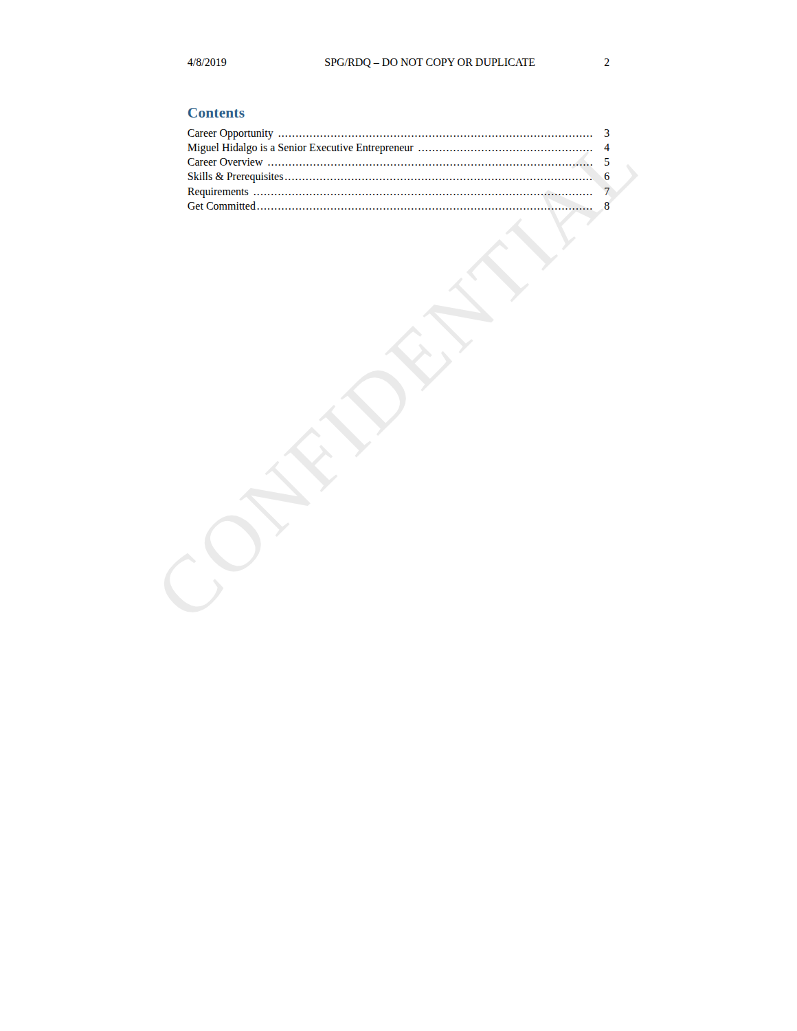CONFIDENTIAL
4/8/2019
SPG/RDQ – DO NOT COPY OR DUPLICATE
2
Contents
Career Opportunity ......................................................................................................... 3
Miguel Hidalgo is a Senior Executive Entrepreneur ......................................................... 4
Career Overview ............................................................................................................ 5
Skills & Prerequisites .................................................................................................... 6
Requirements ................................................................................................................ 7
Get Committed ................................................................................................................. 8